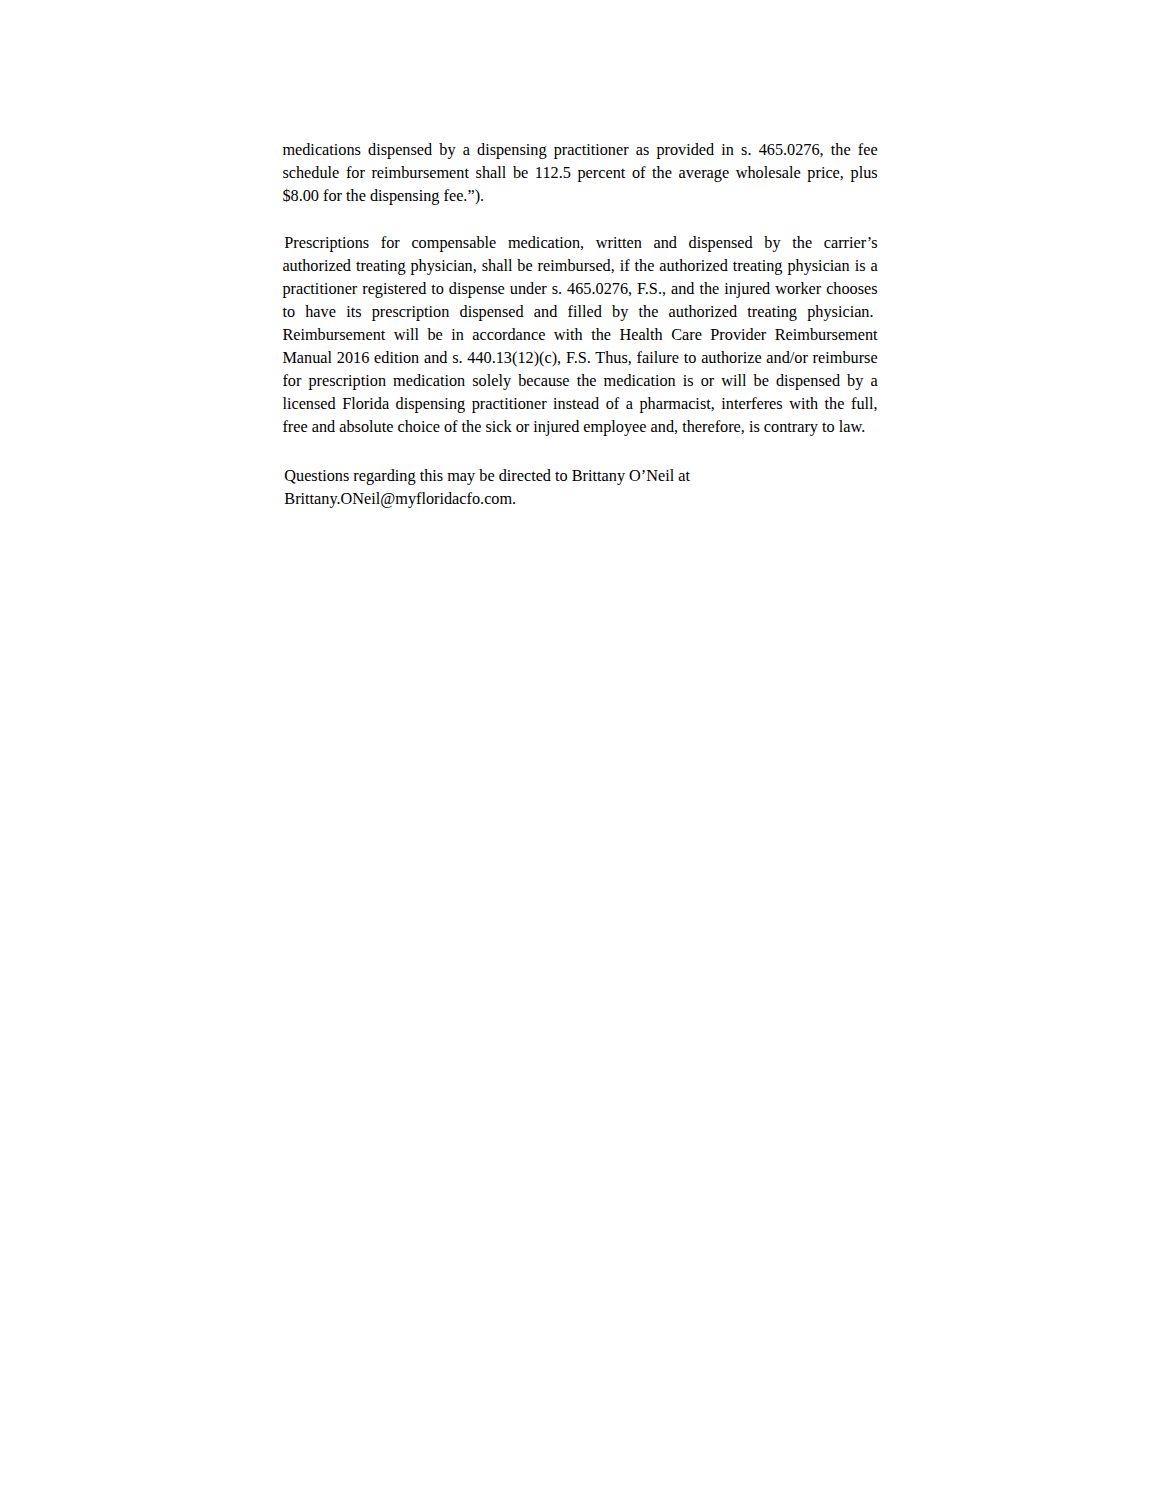medications dispensed by a dispensing practitioner as provided in s. 465.0276, the fee schedule for reimbursement shall be 112.5 percent of the average wholesale price, plus $8.00 for the dispensing fee.”).
Prescriptions for compensable medication, written and dispensed by the carrier’s authorized treating physician, shall be reimbursed, if the authorized treating physician is a practitioner registered to dispense under s. 465.0276, F.S., and the injured worker chooses to have its prescription dispensed and filled by the authorized treating physician. Reimbursement will be in accordance with the Health Care Provider Reimbursement Manual 2016 edition and s. 440.13(12)(c), F.S. Thus, failure to authorize and/or reimburse for prescription medication solely because the medication is or will be dispensed by a licensed Florida dispensing practitioner instead of a pharmacist, interferes with the full, free and absolute choice of the sick or injured employee and, therefore, is contrary to law.
Questions regarding this may be directed to Brittany O’Neil at Brittany.ONeil@myfloridacfo.com.